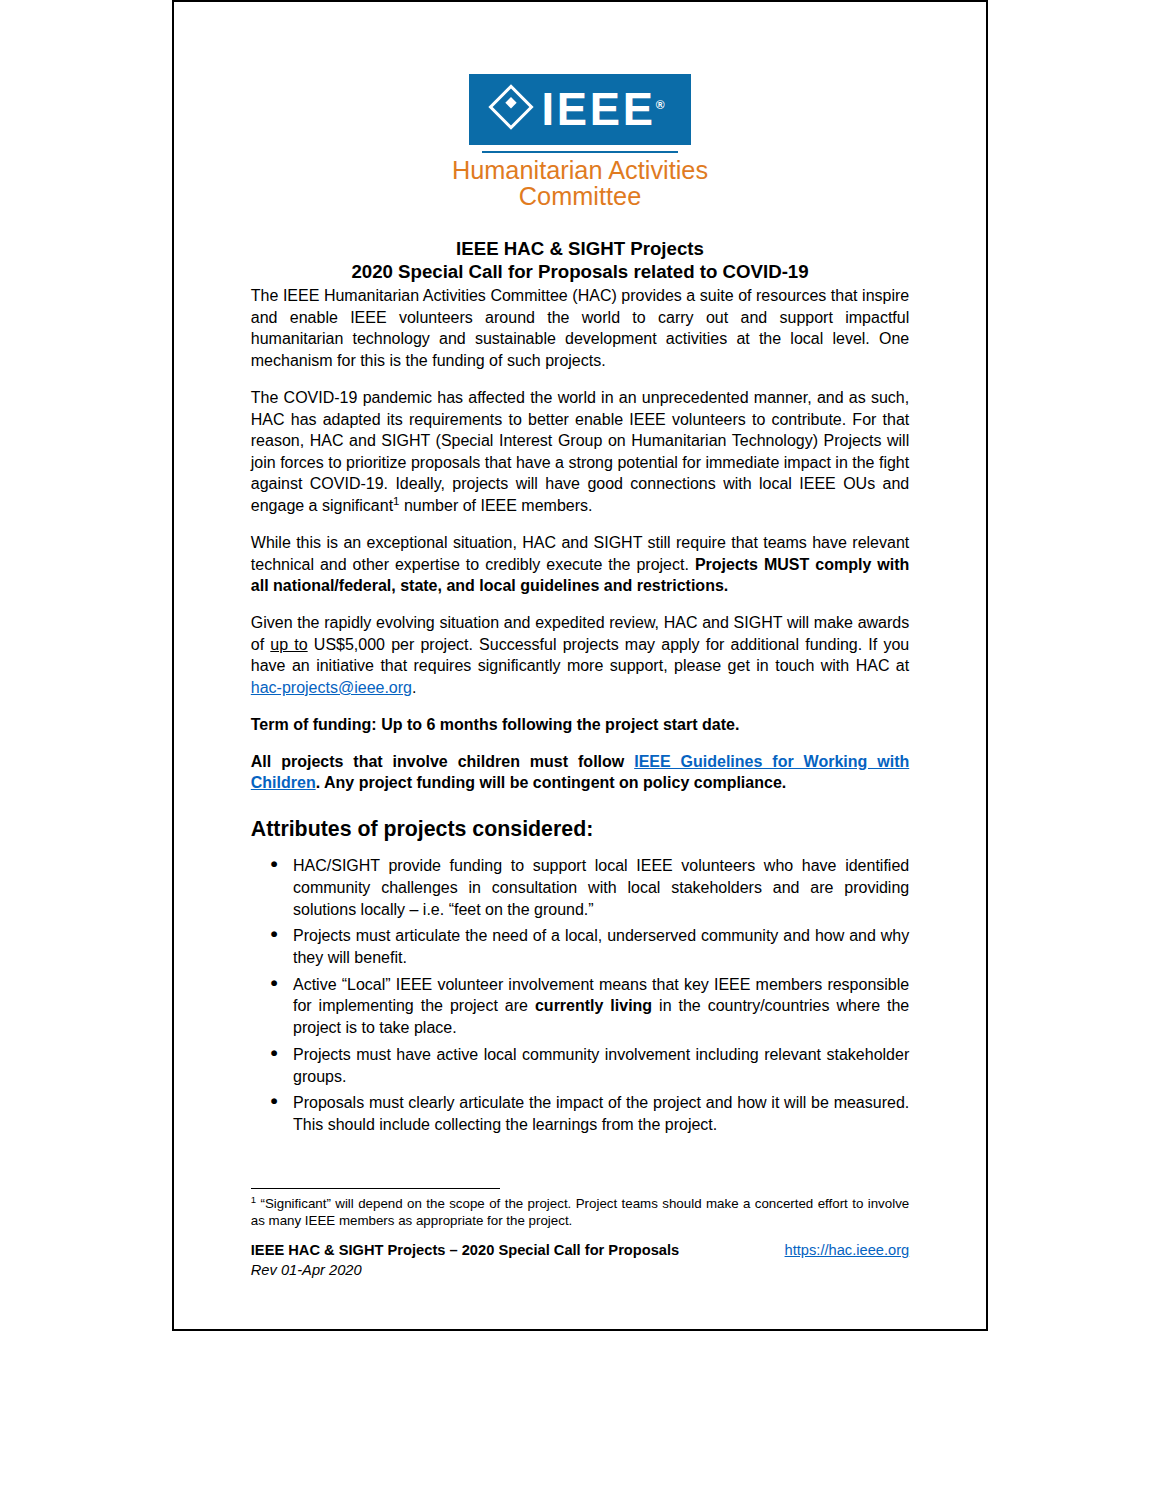IEEE®
Humanitarian Activities
Committee
IEEE HAC & SIGHT Projects 2020 Special Call for Proposals related to COVID-19
The IEEE Humanitarian Activities Committee (HAC) provides a suite of resources that inspire and enable IEEE volunteers around the world to carry out and support impactful humanitarian technology and sustainable development activities at the local level. One mechanism for this is the funding of such projects.
The COVID-19 pandemic has affected the world in an unprecedented manner, and as such, HAC has adapted its requirements to better enable IEEE volunteers to contribute. For that reason, HAC and SIGHT (Special Interest Group on Humanitarian Technology) Projects will join forces to prioritize proposals that have a strong potential for immediate impact in the fight against COVID-19. Ideally, projects will have good connections with local IEEE OUs and engage a significant1 number of IEEE members.
While this is an exceptional situation, HAC and SIGHT still require that teams have relevant technical and other expertise to credibly execute the project. Projects MUST comply with all national/federal, state, and local guidelines and restrictions.
Given the rapidly evolving situation and expedited review, HAC and SIGHT will make awards of up to US$5,000 per project. Successful projects may apply for additional funding. If you have an initiative that requires significantly more support, please get in touch with HAC at hac-projects@ieee.org.
Term of funding: Up to 6 months following the project start date.
All projects that involve children must follow IEEE Guidelines for Working with Children. Any project funding will be contingent on policy compliance.
Attributes of projects considered:
HAC/SIGHT provide funding to support local IEEE volunteers who have identified community challenges in consultation with local stakeholders and are providing solutions locally – i.e. “feet on the ground.”
Projects must articulate the need of a local, underserved community and how and why they will benefit.
Active “Local” IEEE volunteer involvement means that key IEEE members responsible for implementing the project are currently living in the country/countries where the project is to take place.
Projects must have active local community involvement including relevant stakeholder groups.
Proposals must clearly articulate the impact of the project and how it will be measured. This should include collecting the learnings from the project.
1 “Significant” will depend on the scope of the project. Project teams should make a concerted effort to involve as many IEEE members as appropriate for the project.
IEEE HAC & SIGHT Projects – 2020 Special Call for Proposals Rev 01-Apr 2020
https://hac.ieee.org